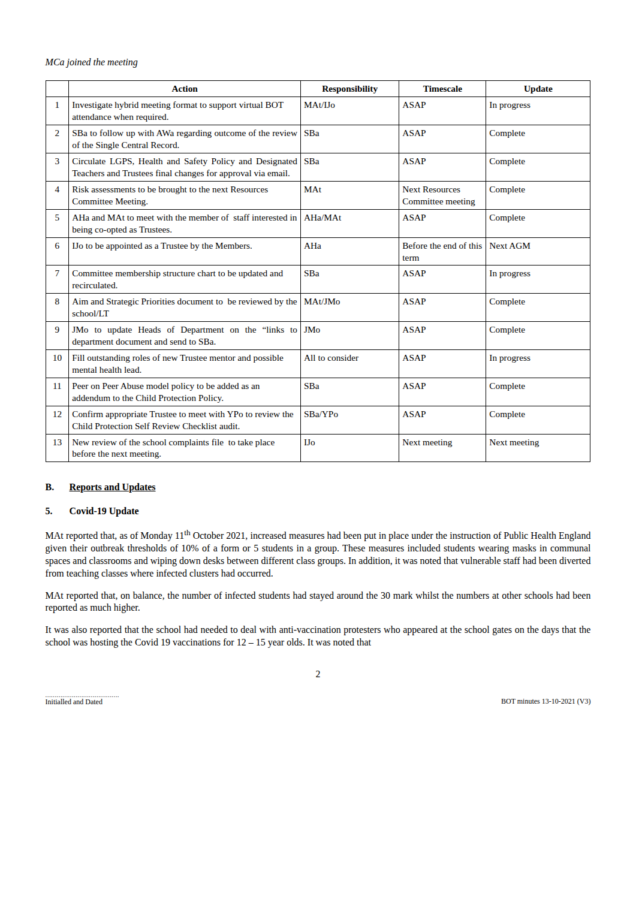MCa joined the meeting
| | Action | Responsibility | Timescale | Update |
| --- | --- | --- | --- | --- |
| 1 | Investigate hybrid meeting format to support virtual BOT attendance when required. | MAt/IJo | ASAP | In progress |
| 2 | SBa to follow up with AWa regarding outcome of the review of the Single Central Record. | SBa | ASAP | Complete |
| 3 | Circulate LGPS, Health and Safety Policy and Designated Teachers and Trustees final changes for approval via email. | SBa | ASAP | Complete |
| 4 | Risk assessments to be brought to the next Resources Committee Meeting. | MAt | Next Resources Committee meeting | Complete |
| 5 | AHa and MAt to meet with the member of staff interested in being co-opted as Trustees. | AHa/MAt | ASAP | Complete |
| 6 | IJo to be appointed as a Trustee by the Members. | AHa | Before the end of this term | Next AGM |
| 7 | Committee membership structure chart to be updated and recirculated. | SBa | ASAP | In progress |
| 8 | Aim and Strategic Priorities document to be reviewed by the school/LT | MAt/JMo | ASAP | Complete |
| 9 | JMo to update Heads of Department on the “links to department document and send to SBa. | JMo | ASAP | Complete |
| 10 | Fill outstanding roles of new Trustee mentor and possible mental health lead. | All to consider | ASAP | In progress |
| 11 | Peer on Peer Abuse model policy to be added as an addendum to the Child Protection Policy. | SBa | ASAP | Complete |
| 12 | Confirm appropriate Trustee to meet with YPo to review the Child Protection Self Review Checklist audit. | SBa/YPo | ASAP | Complete |
| 13 | New review of the school complaints file to take place before the next meeting. | IJo | Next meeting | Next meeting |
B. Reports and Updates
5. Covid-19 Update
MAt reported that, as of Monday 11th October 2021, increased measures had been put in place under the instruction of Public Health England given their outbreak thresholds of 10% of a form or 5 students in a group. These measures included students wearing masks in communal spaces and classrooms and wiping down desks between different class groups. In addition, it was noted that vulnerable staff had been diverted from teaching classes where infected clusters had occurred.
MAt reported that, on balance, the number of infected students had stayed around the 30 mark whilst the numbers at other schools had been reported as much higher.
It was also reported that the school had needed to deal with anti-vaccination protesters who appeared at the school gates on the days that the school was hosting the Covid 19 vaccinations for 12 – 15 year olds. It was noted that
2
.......................................
Initialled and Dated
BOT minutes 13-10-2021 (V3)